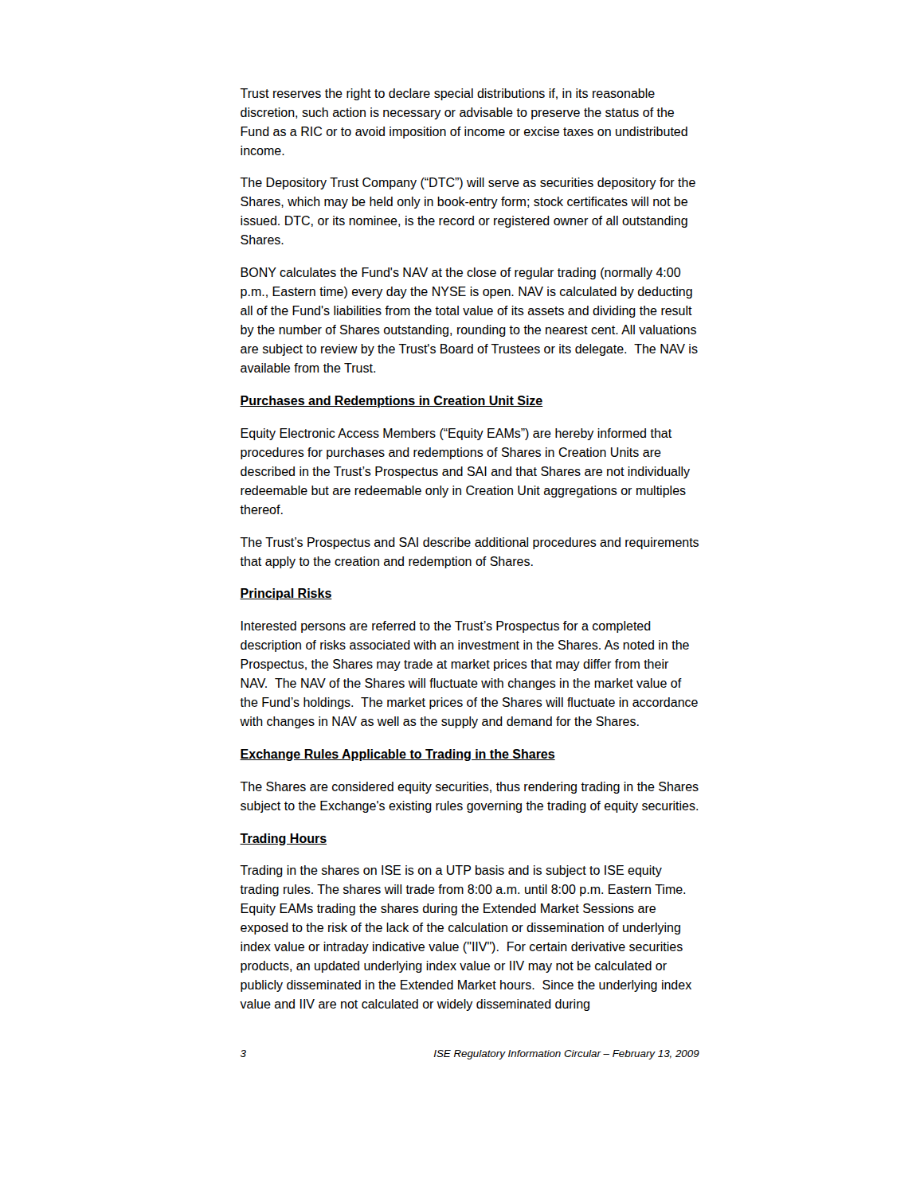Trust reserves the right to declare special distributions if, in its reasonable discretion, such action is necessary or advisable to preserve the status of the Fund as a RIC or to avoid imposition of income or excise taxes on undistributed income.
The Depository Trust Company (“DTC”) will serve as securities depository for the Shares, which may be held only in book-entry form; stock certificates will not be issued. DTC, or its nominee, is the record or registered owner of all outstanding Shares.
BONY calculates the Fund's NAV at the close of regular trading (normally 4:00 p.m., Eastern time) every day the NYSE is open. NAV is calculated by deducting all of the Fund's liabilities from the total value of its assets and dividing the result by the number of Shares outstanding, rounding to the nearest cent. All valuations are subject to review by the Trust's Board of Trustees or its delegate. The NAV is available from the Trust.
Purchases and Redemptions in Creation Unit Size
Equity Electronic Access Members (“Equity EAMs”) are hereby informed that procedures for purchases and redemptions of Shares in Creation Units are described in the Trust’s Prospectus and SAI and that Shares are not individually redeemable but are redeemable only in Creation Unit aggregations or multiples thereof.
The Trust’s Prospectus and SAI describe additional procedures and requirements that apply to the creation and redemption of Shares.
Principal Risks
Interested persons are referred to the Trust’s Prospectus for a completed description of risks associated with an investment in the Shares. As noted in the Prospectus, the Shares may trade at market prices that may differ from their NAV. The NAV of the Shares will fluctuate with changes in the market value of the Fund’s holdings. The market prices of the Shares will fluctuate in accordance with changes in NAV as well as the supply and demand for the Shares.
Exchange Rules Applicable to Trading in the Shares
The Shares are considered equity securities, thus rendering trading in the Shares subject to the Exchange's existing rules governing the trading of equity securities.
Trading Hours
Trading in the shares on ISE is on a UTP basis and is subject to ISE equity trading rules. The shares will trade from 8:00 a.m. until 8:00 p.m. Eastern Time. Equity EAMs trading the shares during the Extended Market Sessions are exposed to the risk of the lack of the calculation or dissemination of underlying index value or intraday indicative value ("IIV"). For certain derivative securities products, an updated underlying index value or IIV may not be calculated or publicly disseminated in the Extended Market hours. Since the underlying index value and IIV are not calculated or widely disseminated during
3
ISE Regulatory Information Circular – February 13, 2009